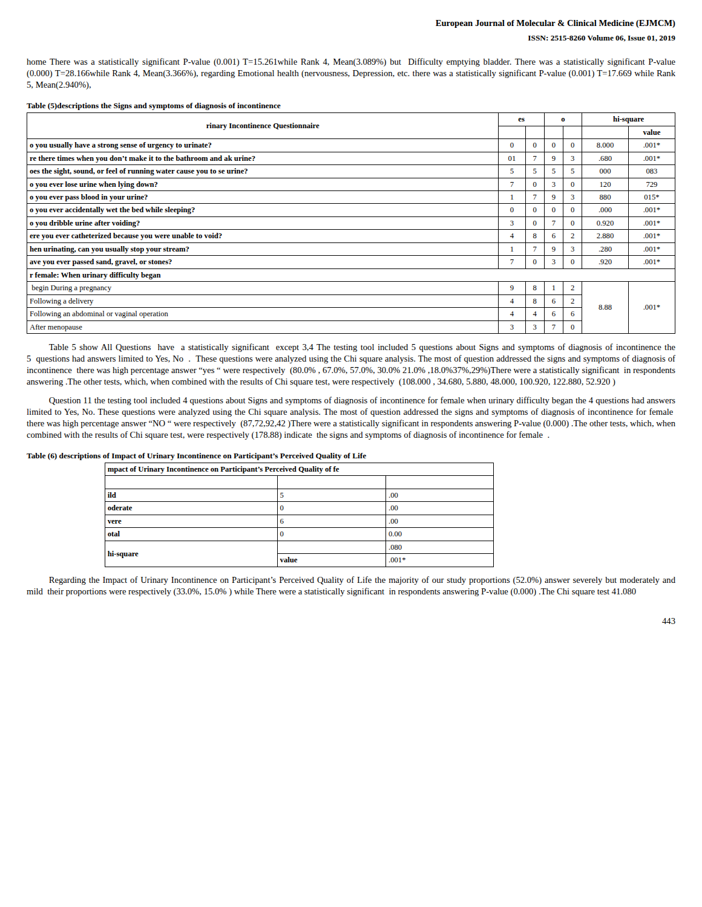European Journal of Molecular & Clinical Medicine (EJMCM)
ISSN: 2515-8260 Volume 06, Issue 01, 2019
home There was a statistically significant P-value (0.001) T=15.261while Rank 4, Mean(3.089%) but Difficulty emptying bladder. There was a statistically significant P-value (0.000) T=28.166while Rank 4, Mean(3.366%), regarding Emotional health (nervousness, Depression, etc. there was a statistically significant P-value (0.001) T=17.669 while Rank 5, Mean(2.940%),
Table (5)descriptions the Signs and symptoms of diagnosis of incontinence
| rinary Incontinence Questionnaire | es | o | hi-square |
| --- | --- | --- | --- |
| | | | | | value |
| o you usually have a strong sense of urgency to urinate? | 0 | 0 | 0 | 0 | 8.000 | .001* |
| re there times when you don’t make it to the bathroom and ak urine? | 01 | 7 | 9 | 3 | .680 | .001* |
| oes the sight, sound, or feel of running water cause you to se urine? | 5 | 5 | 5 | 5 | 000 | 083 |
| o you ever lose urine when lying down? | 7 | 0 | 3 | 0 | 120 | 729 |
| o you ever pass blood in your urine? | 1 | 7 | 9 | 3 | 880 | 015* |
| o you ever accidentally wet the bed while sleeping? | 0 | 0 | 0 | 0 | .000 | .001* |
| o you dribble urine after voiding? | 3 | 0 | 7 | 0 | 0.920 | .001* |
| ere you ever catheterized because you were unable to void? | 4 | 8 | 6 | 2 | 2.880 | .001* |
| hen urinating, can you usually stop your stream? | 1 | 7 | 9 | 3 | .280 | .001* |
| ave you ever passed sand, gravel, or stones? | 7 | 0 | 3 | 0 | .920 | .001* |
| r female: When urinary difficulty began |
| begin During a pregnancy | 9 | 8 | 1 | 2 | 8.88 | .001* |
| Following a delivery | 4 | 8 | 6 | 2 |
| Following an abdominal or vaginal operation | 4 | 4 | 6 | 6 |
| After menopause | 3 | 3 | 7 | 0 |
Table 5 show All Questions have a statistically significant except 3,4 The testing tool included 5 questions about Signs and symptoms of diagnosis of incontinence the 5 questions had answers limited to Yes, No . These questions were analyzed using the Chi square analysis. The most of question addressed the signs and symptoms of diagnosis of incontinence there was high percentage answer “yes “ were respectively (80.0% , 67.0%, 57.0%, 30.0% 21.0% ,18.0%37%,29%)There were a statistically significant in respondents answering .The other tests, which, when combined with the results of Chi square test, were respectively (108.000 , 34.680, 5.880, 48.000, 100.920, 122.880, 52.920 )
Question 11 the testing tool included 4 questions about Signs and symptoms of diagnosis of incontinence for female when urinary difficulty began the 4 questions had answers limited to Yes, No. These questions were analyzed using the Chi square analysis. The most of question addressed the signs and symptoms of diagnosis of incontinence for female there was high percentage answer “NO “ were respectively (87,72,92,42 )There were a statistically significant in respondents answering P-value (0.000) .The other tests, which, when combined with the results of Chi square test, were respectively (178.88) indicate the signs and symptoms of diagnosis of incontinence for female .
Table (6) descriptions of Impact of Urinary Incontinence on Participant’s Perceived Quality of Life
| mpact of Urinary Incontinence on Participant’s Perceived Quality of fe |
| ild | 5 | .00 |
| oderate | 0 | .00 |
| vere | 6 | .00 |
| otal | 0 | 0.00 |
| hi-square | | .080 |
| value | .001* |
Regarding the Impact of Urinary Incontinence on Participant’s Perceived Quality of Life the majority of our study proportions (52.0%) answer severely but moderately and mild their proportions were respectively (33.0%, 15.0% ) while There were a statistically significant in respondents answering P-value (0.000) .The Chi square test 41.080
443